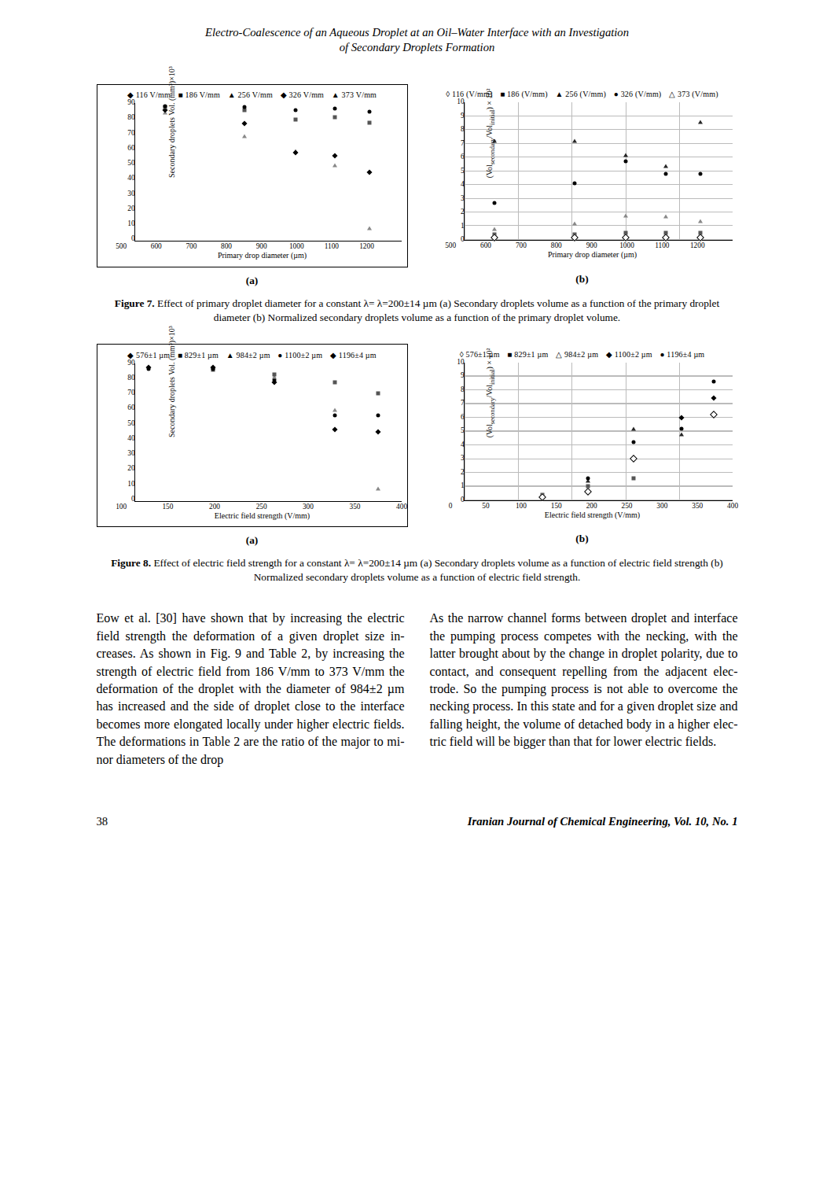Electro-Coalescence of an Aqueous Droplet at an Oil–Water Interface with an Investigation
of Secondary Droplets Formation
◆ 116 V/mm ■ 186 V/mm ▲ 256 V/mm ◆ 326 V/mm ▲ 373 V/mm
Secondary droplets Vol. (mm³)×10³
90 80 70 60 50 40 30 20 10 0
500 600 700 800 900 1000 1100 1200
Primary drop diameter (µm)
(a)
◊ 116 (V/mm) ■ 186 (V/mm) ▲ 256 (V/mm) ● 326 (V/mm) △ 373 (V/mm)
(Volsecondary/Volinitial) × 10²
10 9 8 7 6 5 4 3 2 1 0
500 600 700 800 900 1000 1100 1200
Primary drop diameter (µm)
(b)
Figure 7. Effect of primary droplet diameter for a constant λ= λ=200±14 µm (a) Secondary droplets volume as a function of the primary droplet diameter (b) Normalized secondary droplets volume as a function of the primary droplet volume.
◆ 576±1 µm ■ 829±1 µm ▲ 984±2 µm ● 1100±2 µm ◆ 1196±4 µm
Secondary droplets Vol. (mm³)×10³
90 80 70 60 50 40 30 20 10 0
100 150 200 250 300 350 400
Electric field strength (V/mm)
(a)
◊ 576±1 µm ■ 829±1 µm △ 984±2 µm ◆ 1100±2 µm ● 1196±4 µm
(Volsecondary/Volinitial) × 10²
10 9 8 7 6 5 4 3 2 1 0
0 50 100 150 200 250 300 350 400
Electric field strength (V/mm)
(b)
Figure 8. Effect of electric field strength for a constant λ= λ=200±14 µm (a) Secondary droplets volume as a function of electric field strength (b) Normalized secondary droplets volume as a function of electric field strength.
Eow et al. [30] have shown that by increasing the electric field strength the deformation of a given droplet size increases. As shown in Fig. 9 and Table 2, by increasing the strength of electric field from 186 V/mm to 373 V/mm the deformation of the droplet with the diameter of 984±2 µm has increased and the side of droplet close to the interface becomes more elongated locally under higher electric fields. The deformations in Table 2 are the ratio of the major to minor diameters of the drop
As the narrow channel forms between droplet and interface the pumping process competes with the necking, with the latter brought about by the change in droplet polarity, due to contact, and consequent repelling from the adjacent electrode. So the pumping process is not able to overcome the necking process. In this state and for a given droplet size and falling height, the volume of detached body in a higher electric field will be bigger than that for lower electric fields.
38 Iranian Journal of Chemical Engineering, Vol. 10, No. 1